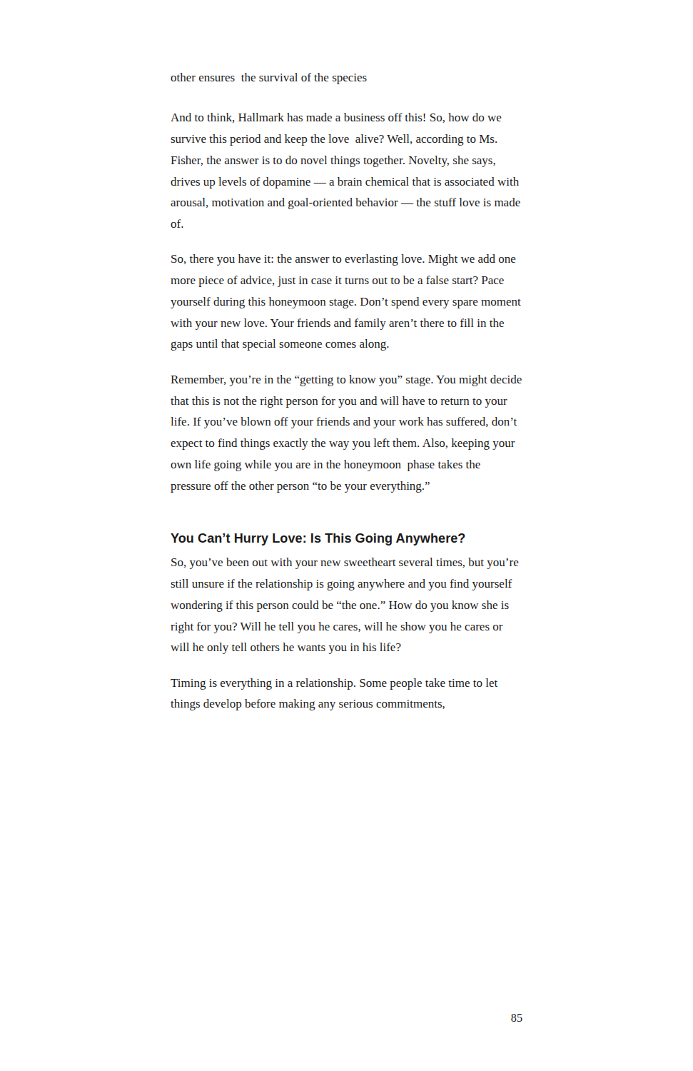other ensures the survival of the species
And to think, Hallmark has made a business off this! So, how do we survive this period and keep the love alive? Well, according to Ms. Fisher, the answer is to do novel things together. Novelty, she says, drives up levels of dopamine — a brain chemical that is associated with arousal, motivation and goal-oriented behavior — the stuff love is made of.
So, there you have it: the answer to everlasting love. Might we add one more piece of advice, just in case it turns out to be a false start? Pace yourself during this honeymoon stage. Don’t spend every spare moment with your new love. Your friends and family aren’t there to fill in the gaps until that special someone comes along.
Remember, you’re in the “getting to know you” stage. You might decide that this is not the right person for you and will have to return to your life. If you’ve blown off your friends and your work has suffered, don’t expect to find things exactly the way you left them. Also, keeping your own life going while you are in the honeymoon phase takes the pressure off the other person “to be your everything.”
You Can’t Hurry Love: Is This Going Anywhere?
So, you’ve been out with your new sweetheart several times, but you’re still unsure if the relationship is going anywhere and you find yourself wondering if this person could be “the one.” How do you know she is right for you? Will he tell you he cares, will he show you he cares or will he only tell others he wants you in his life?
Timing is everything in a relationship. Some people take time to let things develop before making any serious commitments,
85